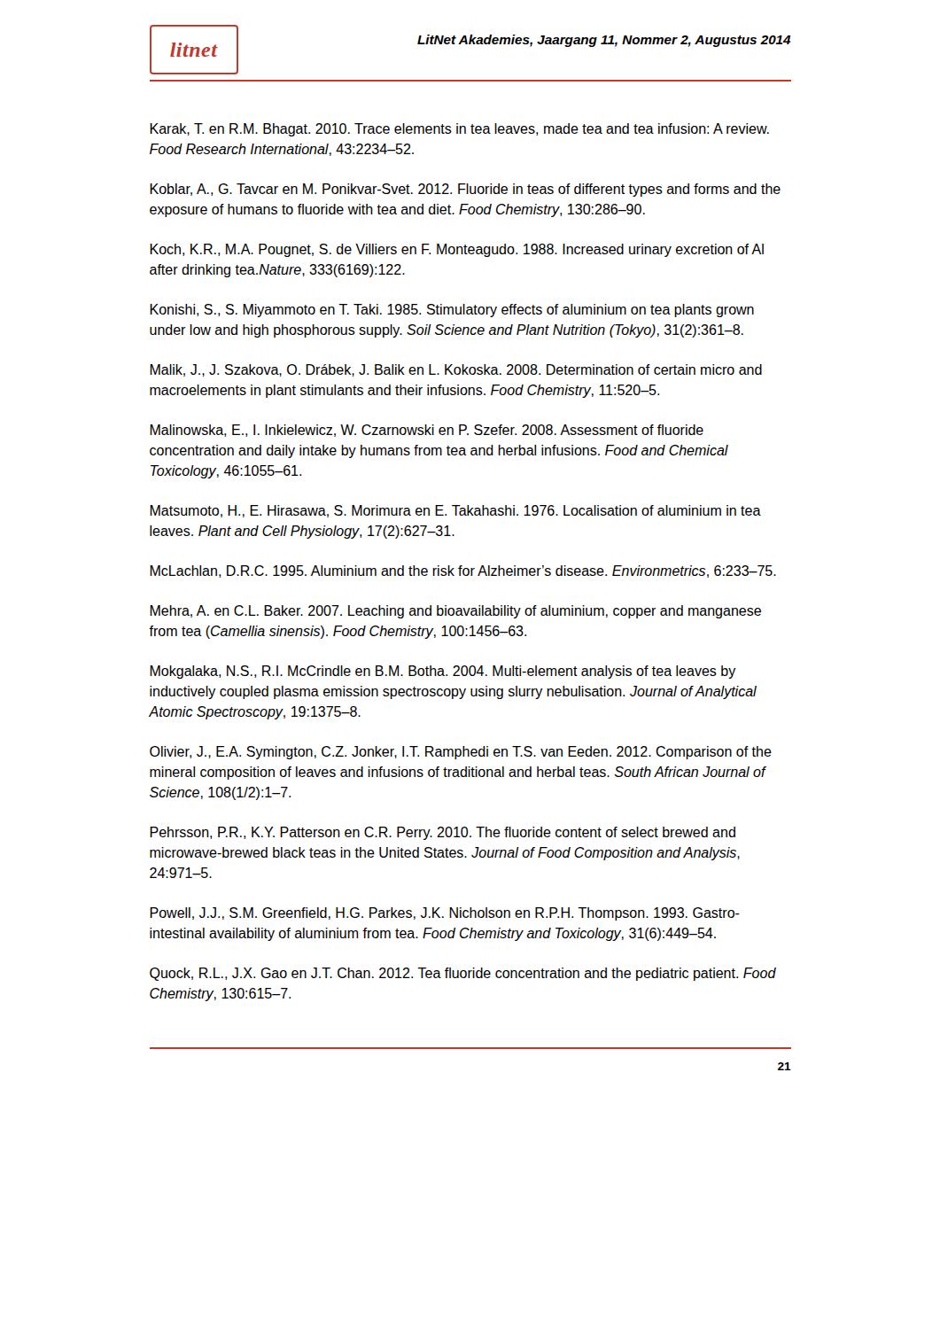litnet
LitNet Akademies, Jaargang 11, Nommer 2, Augustus 2014
Karak, T. en R.M. Bhagat. 2010. Trace elements in tea leaves, made tea and tea infusion: A review. Food Research International, 43:2234–52.
Koblar, A., G. Tavcar en M. Ponikvar-Svet. 2012. Fluoride in teas of different types and forms and the exposure of humans to fluoride with tea and diet. Food Chemistry, 130:286–90.
Koch, K.R., M.A. Pougnet, S. de Villiers en F. Monteagudo. 1988. Increased urinary excretion of Al after drinking tea.Nature, 333(6169):122.
Konishi, S., S. Miyammoto en T. Taki. 1985. Stimulatory effects of aluminium on tea plants grown under low and high phosphorous supply. Soil Science and Plant Nutrition (Tokyo), 31(2):361–8.
Malik, J., J. Szakova, O. Drábek, J. Balik en L. Kokoska. 2008. Determination of certain micro and macroelements in plant stimulants and their infusions. Food Chemistry, 11:520–5.
Malinowska, E., I. Inkielewicz, W. Czarnowski en P. Szefer. 2008. Assessment of fluoride concentration and daily intake by humans from tea and herbal infusions. Food and Chemical Toxicology, 46:1055–61.
Matsumoto, H., E. Hirasawa, S. Morimura en E. Takahashi. 1976. Localisation of aluminium in tea leaves. Plant and Cell Physiology, 17(2):627–31.
McLachlan, D.R.C. 1995. Aluminium and the risk for Alzheimer’s disease. Environmetrics, 6:233–75.
Mehra, A. en C.L. Baker. 2007. Leaching and bioavailability of aluminium, copper and manganese from tea (Camellia sinensis). Food Chemistry, 100:1456–63.
Mokgalaka, N.S., R.I. McCrindle en B.M. Botha. 2004. Multi-element analysis of tea leaves by inductively coupled plasma emission spectroscopy using slurry nebulisation. Journal of Analytical Atomic Spectroscopy, 19:1375–8.
Olivier, J., E.A. Symington, C.Z. Jonker, I.T. Ramphedi en T.S. van Eeden. 2012. Comparison of the mineral composition of leaves and infusions of traditional and herbal teas. South African Journal of Science, 108(1/2):1–7.
Pehrsson, P.R., K.Y. Patterson en C.R. Perry. 2010. The fluoride content of select brewed and microwave-brewed black teas in the United States. Journal of Food Composition and Analysis, 24:971–5.
Powell, J.J., S.M. Greenfield, H.G. Parkes, J.K. Nicholson en R.P.H. Thompson. 1993. Gastro-intestinal availability of aluminium from tea. Food Chemistry and Toxicology, 31(6):449–54.
Quock, R.L., J.X. Gao en J.T. Chan. 2012. Tea fluoride concentration and the pediatric patient. Food Chemistry, 130:615–7.
21